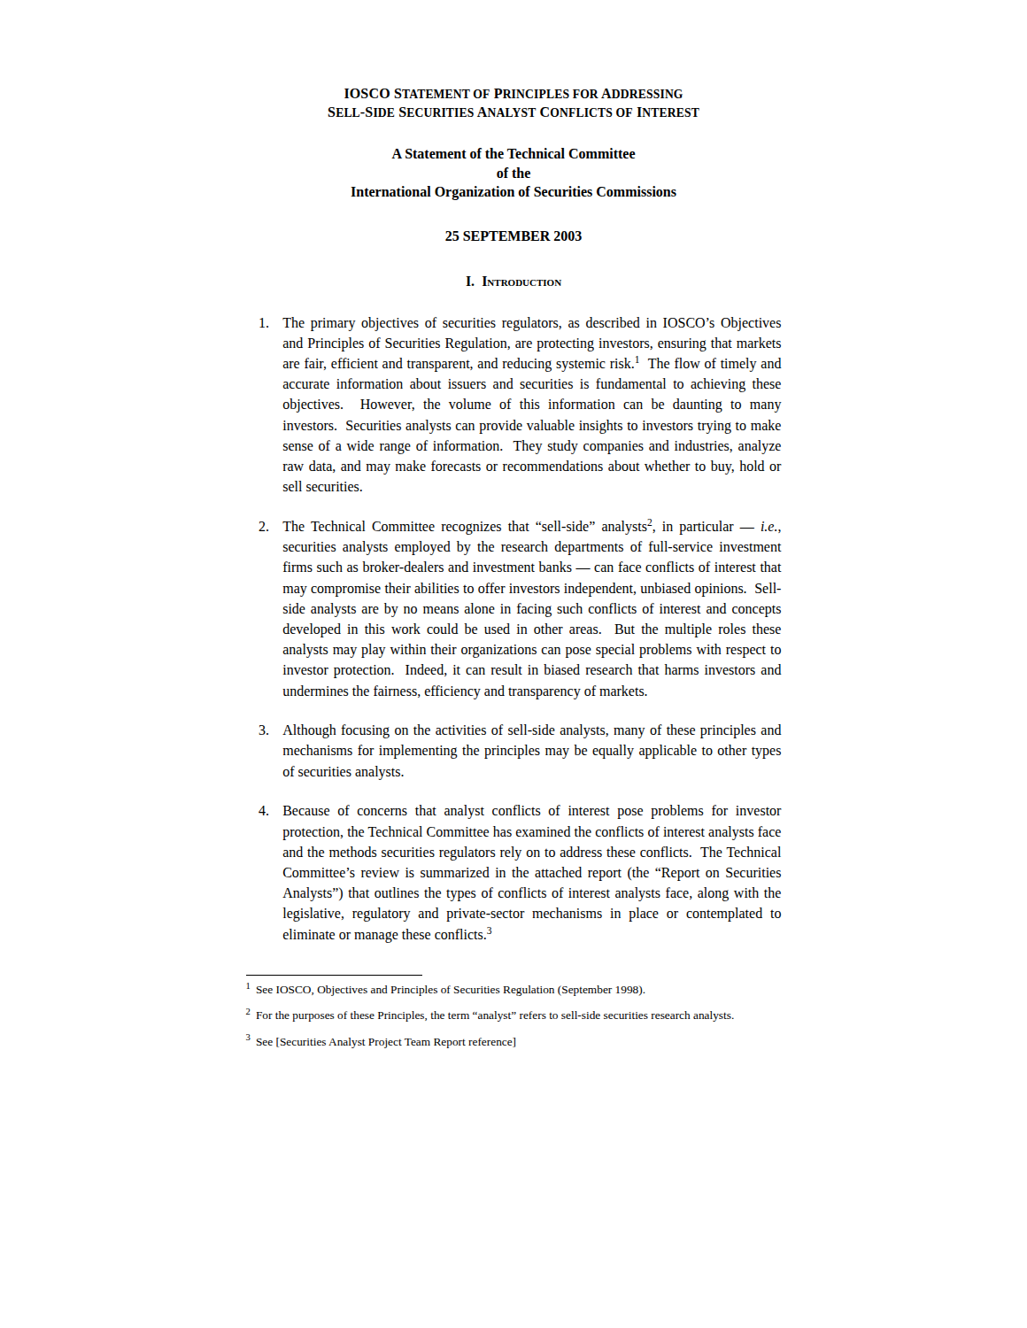IOSCO STATEMENT OF PRINCIPLES FOR ADDRESSING
SELL-SIDE SECURITIES ANALYST CONFLICTS OF INTEREST
A Statement of the Technical Committee
of the
International Organization of Securities Commissions
25 SEPTEMBER 2003
I. Introduction
The primary objectives of securities regulators, as described in IOSCO’s Objectives and Principles of Securities Regulation, are protecting investors, ensuring that markets are fair, efficient and transparent, and reducing systemic risk.1 The flow of timely and accurate information about issuers and securities is fundamental to achieving these objectives. However, the volume of this information can be daunting to many investors. Securities analysts can provide valuable insights to investors trying to make sense of a wide range of information. They study companies and industries, analyze raw data, and may make forecasts or recommendations about whether to buy, hold or sell securities.
The Technical Committee recognizes that “sell-side” analysts2, in particular — i.e., securities analysts employed by the research departments of full-service investment firms such as broker-dealers and investment banks — can face conflicts of interest that may compromise their abilities to offer investors independent, unbiased opinions. Sell-side analysts are by no means alone in facing such conflicts of interest and concepts developed in this work could be used in other areas. But the multiple roles these analysts may play within their organizations can pose special problems with respect to investor protection. Indeed, it can result in biased research that harms investors and undermines the fairness, efficiency and transparency of markets.
Although focusing on the activities of sell-side analysts, many of these principles and mechanisms for implementing the principles may be equally applicable to other types of securities analysts.
Because of concerns that analyst conflicts of interest pose problems for investor protection, the Technical Committee has examined the conflicts of interest analysts face and the methods securities regulators rely on to address these conflicts. The Technical Committee’s review is summarized in the attached report (the “Report on Securities Analysts”) that outlines the types of conflicts of interest analysts face, along with the legislative, regulatory and private-sector mechanisms in place or contemplated to eliminate or manage these conflicts.3
1 See IOSCO, Objectives and Principles of Securities Regulation (September 1998).
2 For the purposes of these Principles, the term “analyst” refers to sell-side securities research analysts.
3 See [Securities Analyst Project Team Report reference]